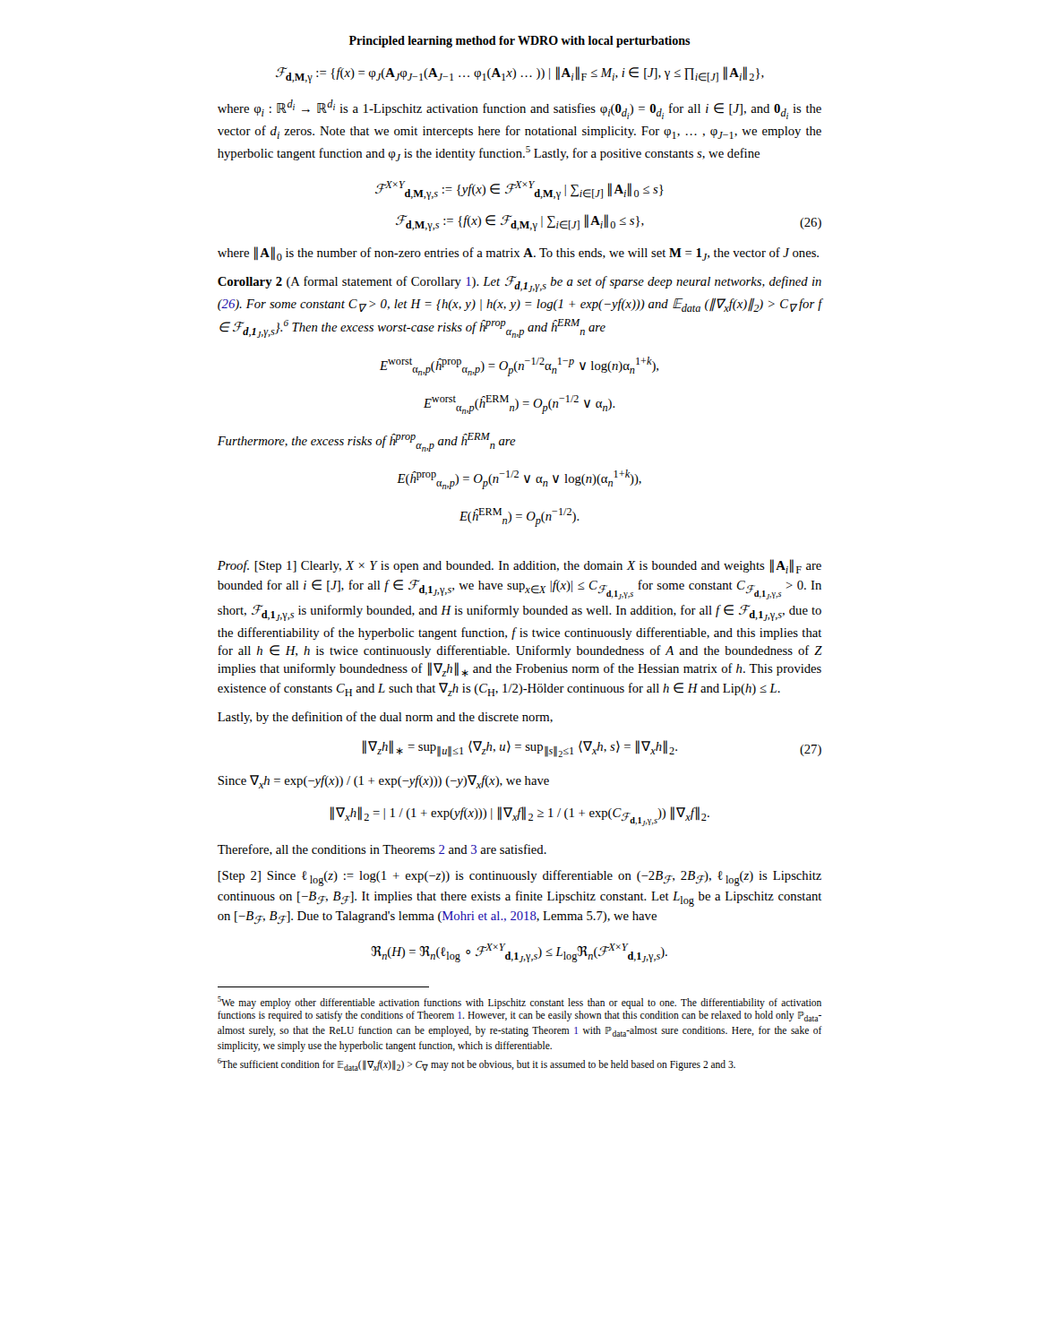Principled learning method for WDRO with local perturbations
ℱd,M,γ := {f(x) = φJ(AJφJ−1(AJ−1 … φ1(A1x) … )) | ∥Ai∥F ≤ Mi, i ∈ [J], γ ≤ ∏i∈[J] ∥Ai∥2},
where φi : ℝdi → ℝdi is a 1-Lipschitz activation function and satisfies φi(0di) = 0di for all i ∈ [J], and 0di is the vector of di zeros. Note that we omit intercepts here for notational simplicity. For φ1, … , φJ−1, we employ the hyperbolic tangent function and φJ is the identity function.5 Lastly, for a positive constants s, we define
ℱX×Yd,M,γ,s := {yf(x) ∈ ℱX×Yd,M,γ | ∑i∈[J] ∥Ai∥0 ≤ s}
ℱd,M,γ,s := {f(x) ∈ ℱd,M,γ | ∑i∈[J] ∥Ai∥0 ≤ s},
(26)
where ∥A∥0 is the number of non-zero entries of a matrix A. To this ends, we will set M = 1J, the vector of J ones.
Corollary 2 (A formal statement of Corollary 1). Let ℱd,1J,γ,s be a set of sparse deep neural networks, defined in (26). For some constant C∇ > 0, let H = {h(x, y) | h(x, y) = log(1 + exp(−yf(x))) and 𝔼data (∥∇xf(x)∥2) > C∇ for f ∈ ℱd,1J,γ,s}.6 Then the excess worst-case risks of ĥpropαn,p and ĥERMn are
Eworstαn,p(ĥpropαn,p) = Op(n−1/2αn1−p ∨ log(n)αn1+k),
Eworstαn,p(ĥERMn) = Op(n−1/2 ∨ αn).
Furthermore, the excess risks of ĥpropαn,p and ĥERMn are
E(ĥpropαn,p) = Op(n−1/2 ∨ αn ∨ log(n)(αn1+k)),
E(ĥERMn) = Op(n−1/2).
Proof. [Step 1] Clearly, X × Y is open and bounded. In addition, the domain X is bounded and weights ∥Ai∥F are bounded for all i ∈ [J], for all f ∈ ℱd,1J,γ,s, we have supx∈X |f(x)| ≤ Cℱd,1J,γ,s for some constant Cℱd,1J,γ,s > 0. In short, ℱd,1J,γ,s is uniformly bounded, and H is uniformly bounded as well. In addition, for all f ∈ ℱd,1J,γ,s, due to the differentiability of the hyperbolic tangent function, f is twice continuously differentiable, and this implies that for all h ∈ H, h is twice continuously differentiable. Uniformly boundedness of A and the boundedness of Z implies that uniformly boundedness of ∥∇zh∥∗ and the Frobenius norm of the Hessian matrix of h. This provides existence of constants CH and L such that ∇zh is (CH, 1/2)-Hölder continuous for all h ∈ H and Lip(h) ≤ L.
Lastly, by the definition of the dual norm and the discrete norm,
∥∇zh∥∗ = sup∥u∥≤1 ⟨∇zh, u⟩ = sup∥s∥2≤1 ⟨∇xh, s⟩ = ∥∇xh∥2.
(27)
Since ∇xh = exp(−yf(x)) / (1 + exp(−yf(x))) (−y)∇xf(x), we have
∥∇xh∥2 = | 1 / (1 + exp(yf(x))) | ∥∇xf∥2 ≥ 1 / (1 + exp(Cℱd,1J,γ,s)) ∥∇xf∥2.
Therefore, all the conditions in Theorems 2 and 3 are satisfied.
[Step 2] Since ℓlog(z) := log(1 + exp(−z)) is continuously differentiable on (−2Bℱ, 2Bℱ), ℓlog(z) is Lipschitz continuous on [−Bℱ, Bℱ]. It implies that there exists a finite Lipschitz constant. Let Llog be a Lipschitz constant on [−Bℱ, Bℱ]. Due to Talagrand's lemma (Mohri et al., 2018, Lemma 5.7), we have
ℜn(H) = ℜn(ℓlog ∘ ℱX×Yd,1J,γ,s) ≤ Llogℜn(ℱX×Yd,1J,γ,s).
5We may employ other differentiable activation functions with Lipschitz constant less than or equal to one. The differentiability of activation functions is required to satisfy the conditions of Theorem 1. However, it can be easily shown that this condition can be relaxed to hold only ℙdata-almost surely, so that the ReLU function can be employed, by re-stating Theorem 1 with ℙdata-almost sure conditions. Here, for the sake of simplicity, we simply use the hyperbolic tangent function, which is differentiable.
6The sufficient condition for 𝔼data(∥∇xf(x)∥2) > C∇ may not be obvious, but it is assumed to be held based on Figures 2 and 3.